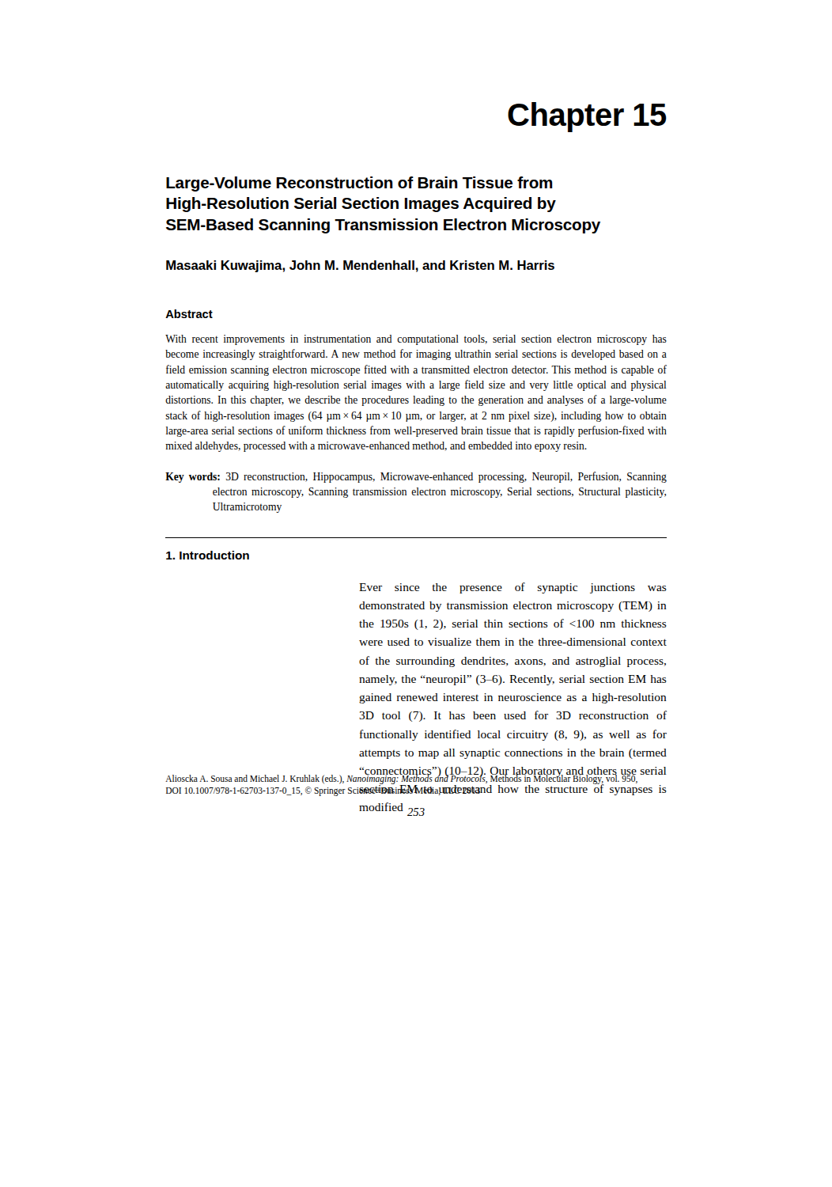Chapter 15
Large-Volume Reconstruction of Brain Tissue from
High-Resolution Serial Section Images Acquired by
SEM-Based Scanning Transmission Electron Microscopy
Masaaki Kuwajima, John M. Mendenhall, and Kristen M. Harris
Abstract
With recent improvements in instrumentation and computational tools, serial section electron microscopy has become increasingly straightforward. A new method for imaging ultrathin serial sections is developed based on a field emission scanning electron microscope fitted with a transmitted electron detector. This method is capable of automatically acquiring high-resolution serial images with a large field size and very little optical and physical distortions. In this chapter, we describe the procedures leading to the generation and analyses of a large-volume stack of high-resolution images (64 µm × 64 µm × 10 µm, or larger, at 2 nm pixel size), including how to obtain large-area serial sections of uniform thickness from well-preserved brain tissue that is rapidly perfusion-fixed with mixed aldehydes, processed with a microwave-enhanced method, and embedded into epoxy resin.
Key words: 3D reconstruction, Hippocampus, Microwave-enhanced processing, Neuropil, Perfusion, Scanning electron microscopy, Scanning transmission electron microscopy, Serial sections, Structural plasticity, Ultramicrotomy
1. Introduction
Ever since the presence of synaptic junctions was demonstrated by transmission electron microscopy (TEM) in the 1950s (1, 2), serial thin sections of <100 nm thickness were used to visualize them in the three-dimensional context of the surrounding dendrites, axons, and astroglial process, namely, the “neuropil” (3–6). Recently, serial section EM has gained renewed interest in neuroscience as a high-resolution 3D tool (7). It has been used for 3D reconstruction of functionally identified local circuitry (8, 9), as well as for attempts to map all synaptic connections in the brain (termed “connectomics”) (10–12). Our laboratory and others use serial section EM to understand how the structure of synapses is modified
Alioscka A. Sousa and Michael J. Kruhlak (eds.), Nanoimaging: Methods and Protocols, Methods in Molecular Biology, vol. 950,
DOI 10.1007/978-1-62703-137-0_15, © Springer Science+Business Media, LLC 2013
253